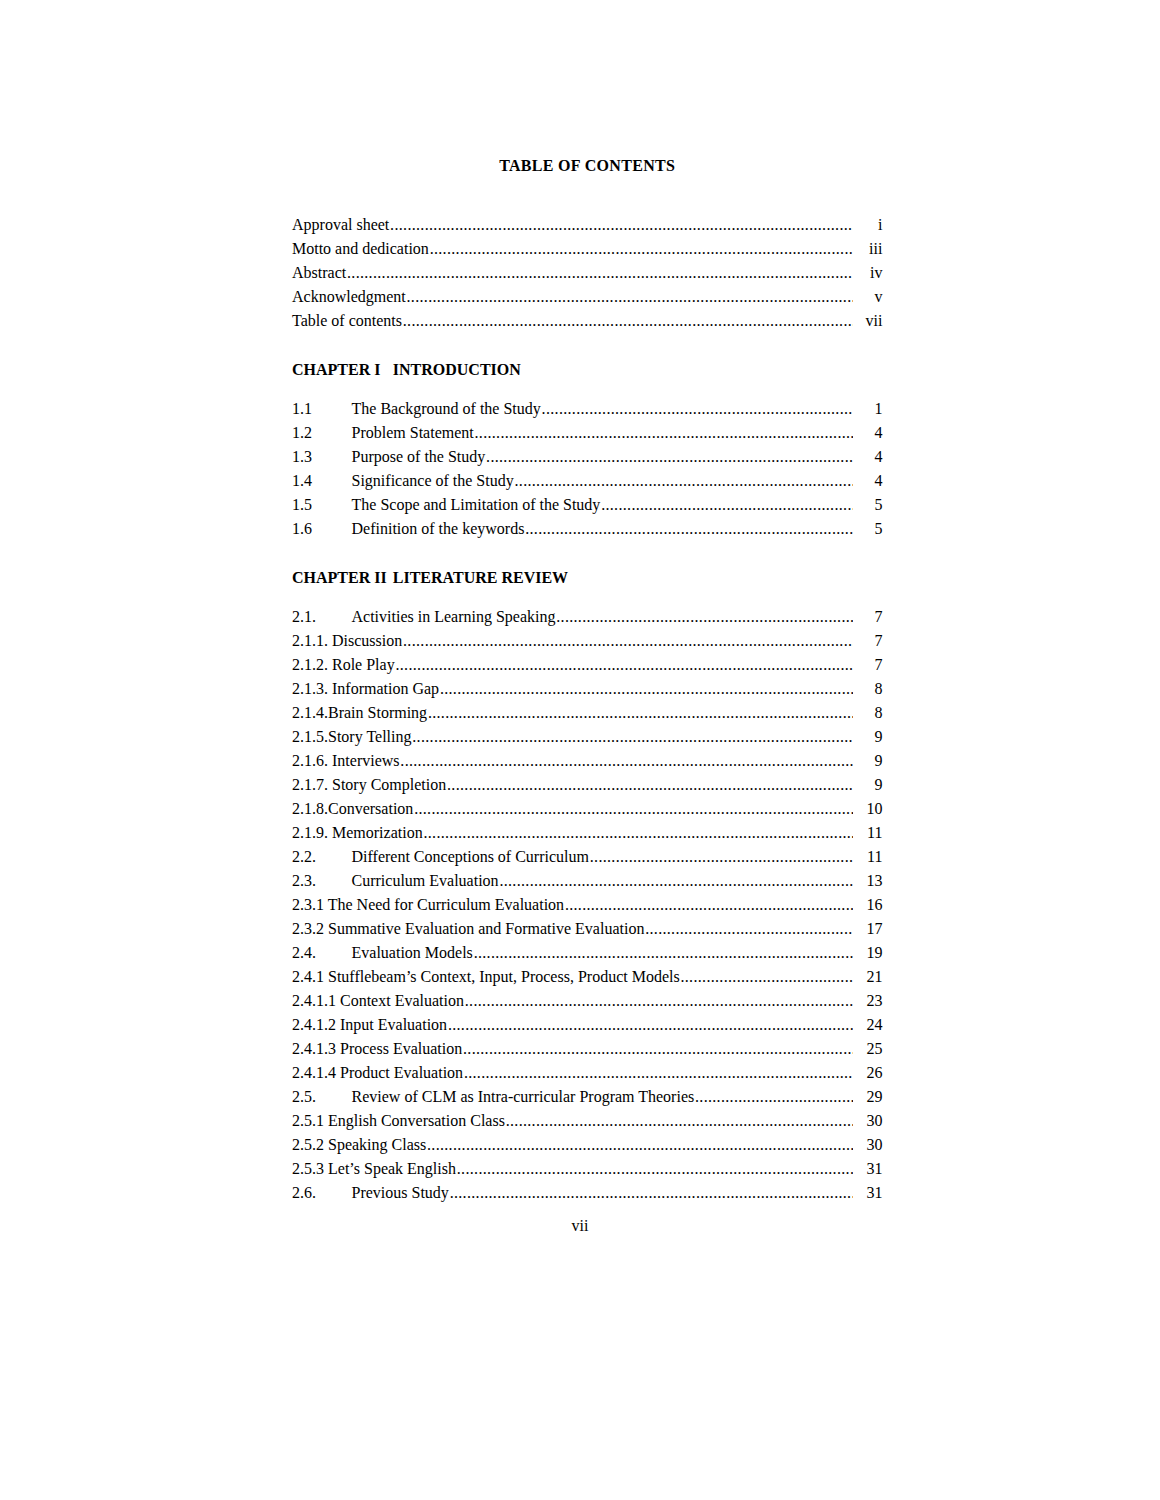TABLE OF CONTENTS
Approval sheet i
Motto and dedication iii
Abstract iv
Acknowledgment v
Table of contents vii
CHAPTER IINTRODUCTION
1.1 The Background of the Study 1
1.2 Problem Statement 4
1.3 Purpose of the Study 4
1.4 Significance of the Study 4
1.5 The Scope and Limitation of the Study 5
1.6 Definition of the keywords 5
CHAPTER IILITERATURE REVIEW
2.1. Activities in Learning Speaking 7
2.1.1. Discussion 7
2.1.2. Role Play 7
2.1.3. Information Gap 8
2.1.4.Brain Storming 8
2.1.5.Story Telling 9
2.1.6. Interviews 9
2.1.7. Story Completion 9
2.1.8.Conversation 10
2.1.9. Memorization 11
2.2. Different Conceptions of Curriculum 11
2.3. Curriculum Evaluation 13
2.3.1 The Need for Curriculum Evaluation 16
2.3.2 Summative Evaluation and Formative Evaluation 17
2.4. Evaluation Models 19
2.4.1 Stufflebeam’s Context, Input, Process, Product Models 21
2.4.1.1 Context Evaluation 23
2.4.1.2 Input Evaluation 24
2.4.1.3 Process Evaluation 25
2.4.1.4 Product Evaluation 26
2.5. Review of CLM as Intra-curricular Program Theories 29
2.5.1 English Conversation Class 30
2.5.2 Speaking Class 30
2.5.3 Let’s Speak English 31
2.6. Previous Study 31
vii